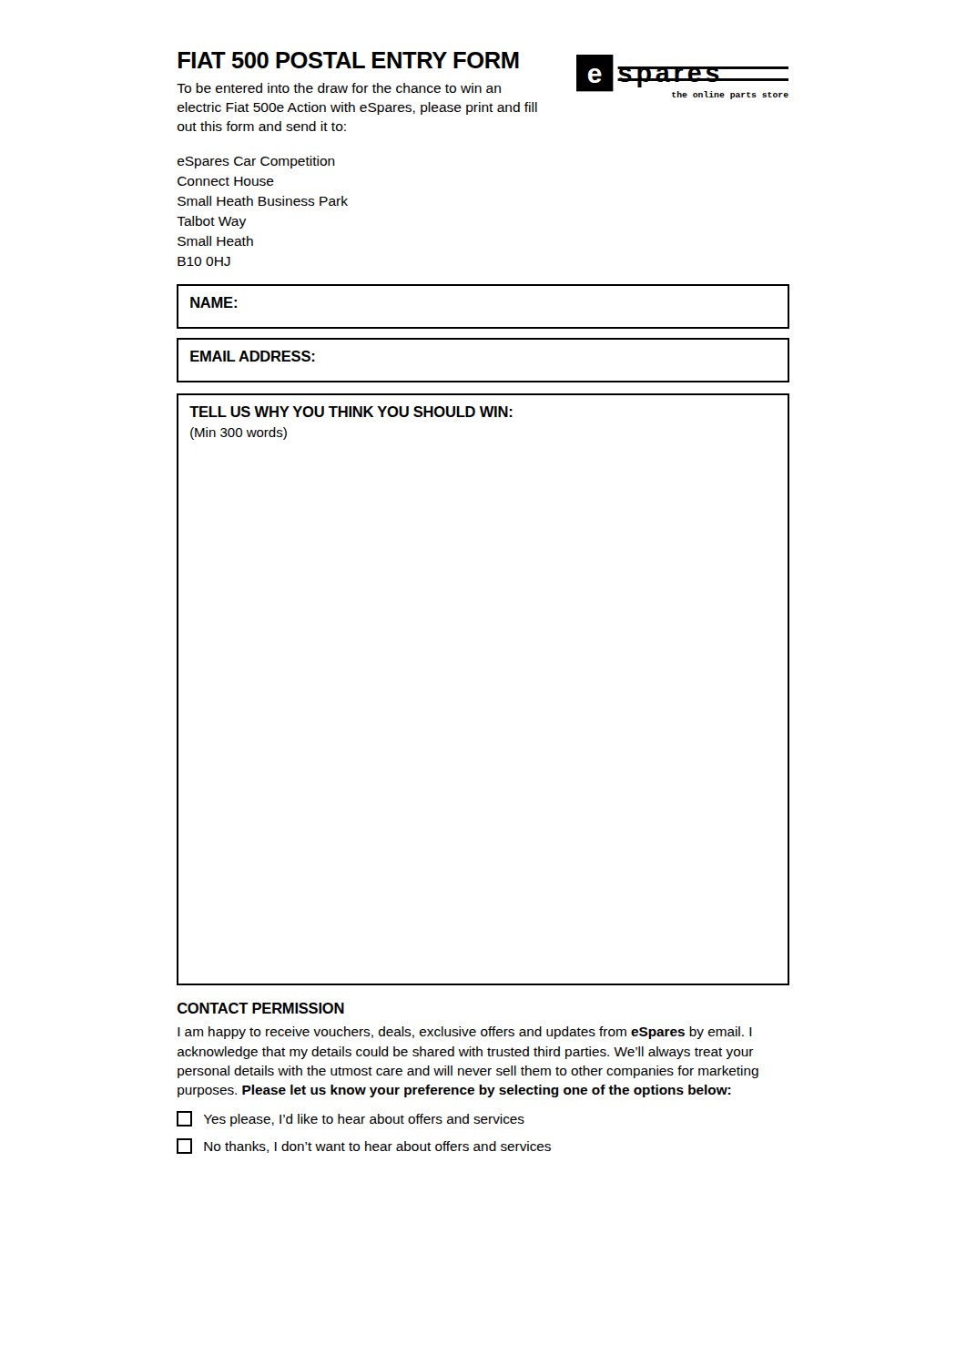Fiat 500 Postal Entry Form
To be entered into the draw for the chance to win an electric Fiat 500e Action with eSpares, please print and fill out this form and send it to:
e spares the online parts store
eSpares Car Competition
Connect House
Small Heath Business Park
Talbot Way
Small Heath
B10 0HJ
Name:
Email Address:
Tell us why you think you should win:
(Min 300 words)
Contact Permission
I am happy to receive vouchers, deals, exclusive offers and updates from eSpares by email. I acknowledge that my details could be shared with trusted third parties. We’ll always treat your personal details with the utmost care and will never sell them to other companies for marketing purposes. Please let us know your preference by selecting one of the options below:
Yes please, I’d like to hear about offers and services
No thanks, I don’t want to hear about offers and services